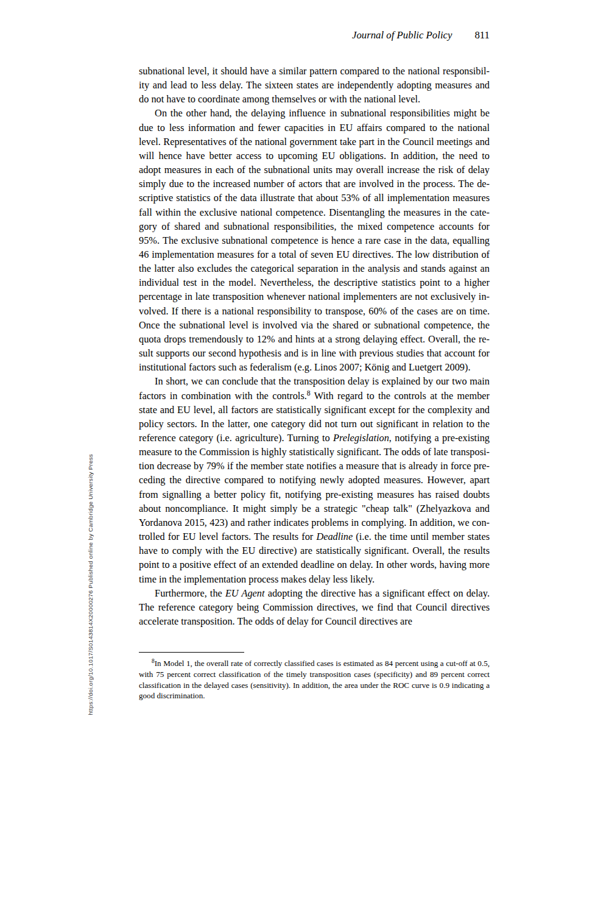https://doi.org/10.1017/S0143814X20000276 Published online by Cambridge University Press
Journal of Public Policy811
subnational level, it should have a similar pattern compared to the national responsibility and lead to less delay. The sixteen states are independently adopting measures and do not have to coordinate among themselves or with the national level.
On the other hand, the delaying influence in subnational responsibilities might be due to less information and fewer capacities in EU affairs compared to the national level. Representatives of the national government take part in the Council meetings and will hence have better access to upcoming EU obligations. In addition, the need to adopt measures in each of the subnational units may overall increase the risk of delay simply due to the increased number of actors that are involved in the process. The descriptive statistics of the data illustrate that about 53% of all implementation measures fall within the exclusive national competence. Disentangling the measures in the category of shared and subnational responsibilities, the mixed competence accounts for 95%. The exclusive subnational competence is hence a rare case in the data, equalling 46 implementation measures for a total of seven EU directives. The low distribution of the latter also excludes the categorical separation in the analysis and stands against an individual test in the model. Nevertheless, the descriptive statistics point to a higher percentage in late transposition whenever national implementers are not exclusively involved. If there is a national responsibility to transpose, 60% of the cases are on time. Once the subnational level is involved via the shared or subnational competence, the quota drops tremendously to 12% and hints at a strong delaying effect. Overall, the result supports our second hypothesis and is in line with previous studies that account for institutional factors such as federalism (e.g. Linos 2007; König and Luetgert 2009).
In short, we can conclude that the transposition delay is explained by our two main factors in combination with the controls.8 With regard to the controls at the member state and EU level, all factors are statistically significant except for the complexity and policy sectors. In the latter, one category did not turn out significant in relation to the reference category (i.e. agriculture). Turning to Prelegislation, notifying a pre-existing measure to the Commission is highly statistically significant. The odds of late transposition decrease by 79% if the member state notifies a measure that is already in force preceding the directive compared to notifying newly adopted measures. However, apart from signalling a better policy fit, notifying pre-existing measures has raised doubts about noncompliance. It might simply be a strategic "cheap talk" (Zhelyazkova and Yordanova 2015, 423) and rather indicates problems in complying. In addition, we controlled for EU level factors. The results for Deadline (i.e. the time until member states have to comply with the EU directive) are statistically significant. Overall, the results point to a positive effect of an extended deadline on delay. In other words, having more time in the implementation process makes delay less likely.
Furthermore, the EU Agent adopting the directive has a significant effect on delay. The reference category being Commission directives, we find that Council directives accelerate transposition. The odds of delay for Council directives are
8In Model 1, the overall rate of correctly classified cases is estimated as 84 percent using a cut-off at 0.5, with 75 percent correct classification of the timely transposition cases (specificity) and 89 percent correct classification in the delayed cases (sensitivity). In addition, the area under the ROC curve is 0.9 indicating a good discrimination.